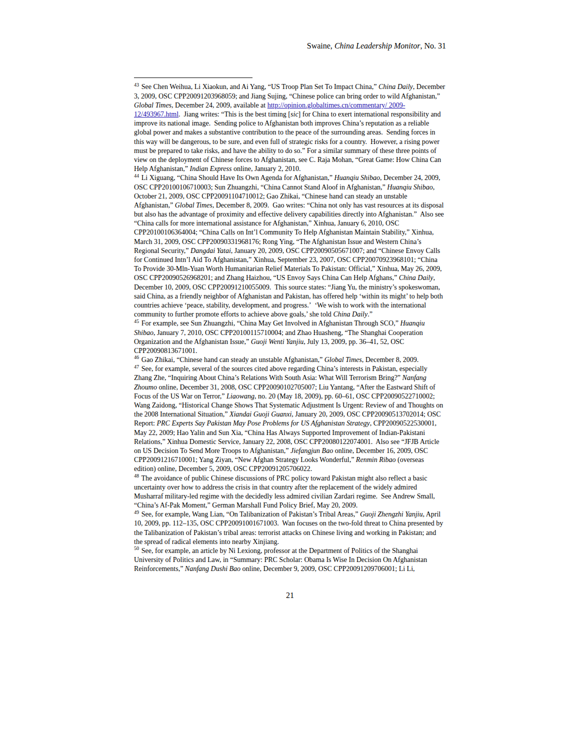Swaine, China Leadership Monitor, No. 31
43 See Chen Weihua, Li Xiaokun, and Ai Yang, “US Troop Plan Set To Impact China,” China Daily, December 3, 2009, OSC CPP20091203968059; and Jiang Sujing, “Chinese police can bring order to wild Afghanistan,” Global Times, December 24, 2009, available at http://opinion.globaltimes.cn/commentary/ 2009-12/493967.html. Jiang writes: “This is the best timing [sic] for China to exert international responsibility and improve its national image. Sending police to Afghanistan both improves China’s reputation as a reliable global power and makes a substantive contribution to the peace of the surrounding areas. Sending forces in this way will be dangerous, to be sure, and even full of strategic risks for a country. However, a rising power must be prepared to take risks, and have the ability to do so.” For a similar summary of these three points of view on the deployment of Chinese forces to Afghanistan, see C. Raja Mohan, “Great Game: How China Can Help Afghanistan,” Indian Express online, January 2, 2010.
44 Li Xiguang, “China Should Have Its Own Agenda for Afghanistan,” Huanqiu Shibao, December 24, 2009, OSC CPP20100106710003; Sun Zhuangzhi, “China Cannot Stand Aloof in Afghanistan,” Huanqiu Shibao, October 21, 2009, OSC CPP20091104710012; Gao Zhikai, “Chinese hand can steady an unstable Afghanistan,” Global Times, December 8, 2009. Gao writes: “China not only has vast resources at its disposal but also has the advantage of proximity and effective delivery capabilities directly into Afghanistan.” Also see “China calls for more international assistance for Afghanistan,” Xinhua, January 6, 2010, OSC CPP20100106364004; “China Calls on Int’l Community To Help Afghanistan Maintain Stability,” Xinhua, March 31, 2009, OSC CPP20090331968176; Rong Ying, “The Afghanistan Issue and Western China’s Regional Security,” Dangdai Yatai, January 20, 2009, OSC CPP20090505671007; and “Chinese Envoy Calls for Continued Intn’l Aid To Afghanistan,” Xinhua, September 23, 2007, OSC CPP20070923968101; “China To Provide 30-Mln-Yuan Worth Humanitarian Relief Materials To Pakistan: Official,” Xinhua, May 26, 2009, OSC CPP20090526968201; and Zhang Haizhou, “US Envoy Says China Can Help Afghans,” China Daily, December 10, 2009, OSC CPP20091210055009. This source states: “Jiang Yu, the ministry’s spokeswoman, said China, as a friendly neighbor of Afghanistan and Pakistan, has offered help ‘within its might’ to help both countries achieve ‘peace, stability, development, and progress.’ ‘We wish to work with the international community to further promote efforts to achieve above goals,’ she told China Daily.”
45 For example, see Sun Zhuangzhi, “China May Get Involved in Afghanistan Through SCO,” Huanqiu Shibao, January 7, 2010, OSC CPP20100115710004; and Zhao Huasheng, “The Shanghai Cooperation Organization and the Afghanistan Issue,” Guoji Wenti Yanjiu, July 13, 2009, pp. 36–41, 52, OSC CPP20090813671001.
46 Gao Zhikai, “Chinese hand can steady an unstable Afghanistan,” Global Times, December 8, 2009.
47 See, for example, several of the sources cited above regarding China’s interests in Pakistan, especially Zhang Zhe, “Inquiring About China’s Relations With South Asia: What Will Terrorism Bring?” Nanfang Zhoumo online, December 31, 2008, OSC CPP20090102705007; Liu Yantang, “After the Eastward Shift of Focus of the US War on Terror,” Liaowang, no. 20 (May 18, 2009), pp. 60–61, OSC CPP20090522710002; Wang Zaidong, “Historical Change Shows That Systematic Adjustment Is Urgent: Review of and Thoughts on the 2008 International Situation,” Xiandai Guoji Guanxi, January 20, 2009, OSC CPP20090513702014; OSC Report: PRC Experts Say Pakistan May Pose Problems for US Afghanistan Strategy, CPP20090522530001, May 22, 2009; Hao Yalin and Sun Xia, “China Has Always Supported Improvement of Indian-Pakistani Relations,” Xinhua Domestic Service, January 22, 2008, OSC CPP20080122074001. Also see “JFJB Article on US Decision To Send More Troops to Afghanistan,” Jiefangjun Bao online, December 16, 2009, OSC CPP20091216710001; Yang Ziyan, “New Afghan Strategy Looks Wonderful,” Renmin Ribao (overseas edition) online, December 5, 2009, OSC CPP20091205706022.
48 The avoidance of public Chinese discussions of PRC policy toward Pakistan might also reflect a basic uncertainty over how to address the crisis in that country after the replacement of the widely admired Musharraf military-led regime with the decidedly less admired civilian Zardari regime. See Andrew Small, “China’s Af-Pak Moment,” German Marshall Fund Policy Brief, May 20, 2009.
49 See, for example, Wang Lian, “On Talibanization of Pakistan’s Tribal Areas,” Guoji Zhengzhi Yanjiu, April 10, 2009, pp. 112–135, OSC CPP20091001671003. Wan focuses on the two-fold threat to China presented by the Talibanization of Pakistan’s tribal areas: terrorist attacks on Chinese living and working in Pakistan; and the spread of radical elements into nearby Xinjiang.
50 See, for example, an article by Ni Lexiong, professor at the Department of Politics of the Shanghai University of Politics and Law, in “Summary: PRC Scholar: Obama Is Wise In Decision On Afghanistan Reinforcements,” Nanfang Dushi Bao online, December 9, 2009, OSC CPP20091209706001; Li Li,
21